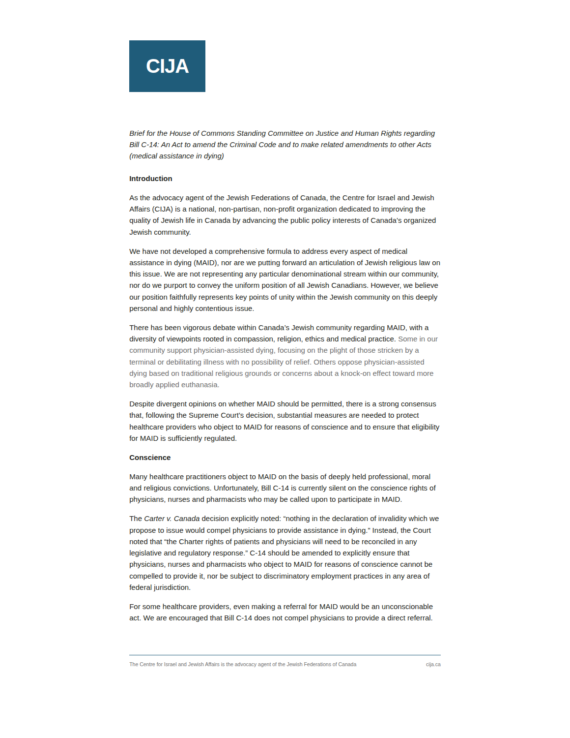CIJA
Brief for the House of Commons Standing Committee on Justice and Human Rights regarding Bill C-14: An Act to amend the Criminal Code and to make related amendments to other Acts (medical assistance in dying)
Introduction
As the advocacy agent of the Jewish Federations of Canada, the Centre for Israel and Jewish Affairs (CIJA) is a national, non-partisan, non-profit organization dedicated to improving the quality of Jewish life in Canada by advancing the public policy interests of Canada’s organized Jewish community.
We have not developed a comprehensive formula to address every aspect of medical assistance in dying (MAID), nor are we putting forward an articulation of Jewish religious law on this issue. We are not representing any particular denominational stream within our community, nor do we purport to convey the uniform position of all Jewish Canadians. However, we believe our position faithfully represents key points of unity within the Jewish community on this deeply personal and highly contentious issue.
There has been vigorous debate within Canada’s Jewish community regarding MAID, with a diversity of viewpoints rooted in compassion, religion, ethics and medical practice. Some in our community support physician-assisted dying, focusing on the plight of those stricken by a terminal or debilitating illness with no possibility of relief. Others oppose physician-assisted dying based on traditional religious grounds or concerns about a knock-on effect toward more broadly applied euthanasia.
Despite divergent opinions on whether MAID should be permitted, there is a strong consensus that, following the Supreme Court’s decision, substantial measures are needed to protect healthcare providers who object to MAID for reasons of conscience and to ensure that eligibility for MAID is sufficiently regulated.
Conscience
Many healthcare practitioners object to MAID on the basis of deeply held professional, moral and religious convictions. Unfortunately, Bill C-14 is currently silent on the conscience rights of physicians, nurses and pharmacists who may be called upon to participate in MAID.
The Carter v. Canada decision explicitly noted: “nothing in the declaration of invalidity which we propose to issue would compel physicians to provide assistance in dying.” Instead, the Court noted that “the Charter rights of patients and physicians will need to be reconciled in any legislative and regulatory response.” C-14 should be amended to explicitly ensure that physicians, nurses and pharmacists who object to MAID for reasons of conscience cannot be compelled to provide it, nor be subject to discriminatory employment practices in any area of federal jurisdiction.
For some healthcare providers, even making a referral for MAID would be an unconscionable act. We are encouraged that Bill C-14 does not compel physicians to provide a direct referral.
The Centre for Israel and Jewish Affairs is the advocacy agent of the Jewish Federations of Canada
cija.ca